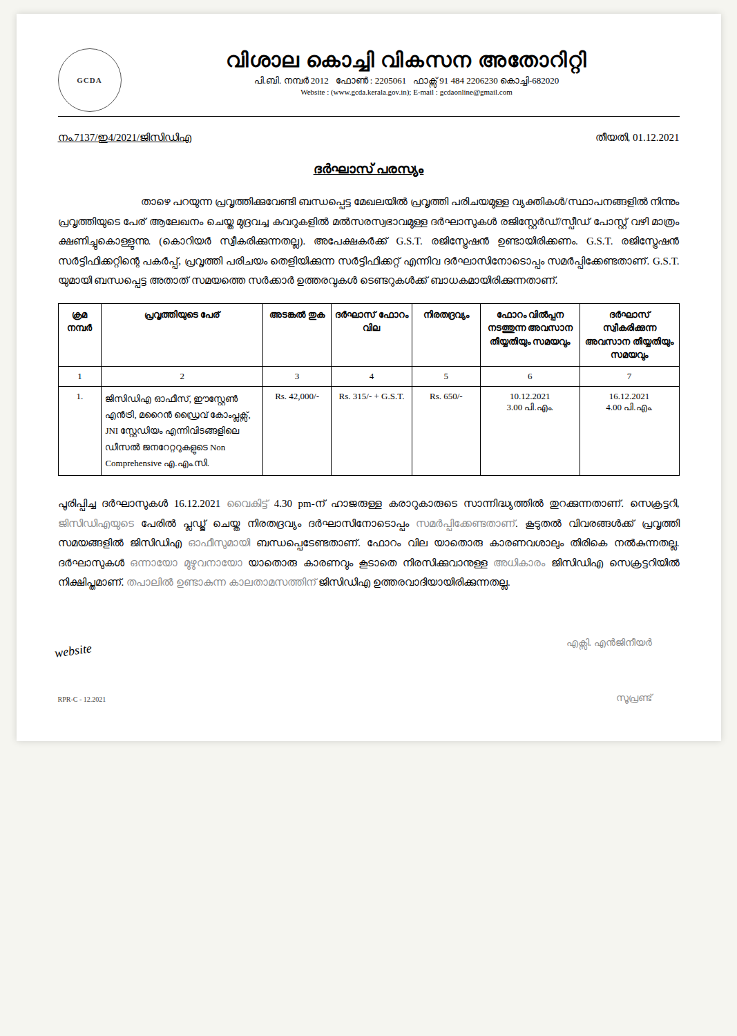GCDA
വിശാല കൊച്ചി വികസന അതോറിറ്റി
പി.ബി. നമ്പർ 2012 ഫോൺ : 2205061 ഫാക്സ് 91 484 2206230 കൊച്ചി-682020
Website : (www.gcda.kerala.gov.in); E-mail : gcdaonline@gmail.com
നം.7137/ഇ4/2021/ജിസിഡിഎ തീയതി, 01.12.2021
ദർഘാസ് പരസ്യം
താഴെ പറയുന്ന പ്രവൃത്തിക്കുവേണ്ടി ബന്ധപ്പെട്ട മേഖലയിൽ പ്രവൃത്തി പരിചയമുള്ള വ്യക്തികൾ/സ്ഥാപനങ്ങളിൽ നിന്നും പ്രവൃത്തിയുടെ പേര് ആലേഖനം ചെയ്ത മുദ്രവച്ച കവറുകളിൽ മൽസരസ്വഭാവമുള്ള ദർഘാസുകൾ രജിസ്റ്റേർഡ്/സ്പീഡ് പോസ്റ്റ് വഴി മാത്രം ക്ഷണിച്ചുകൊള്ളുന്നു. (കൊറിയർ സ്വീകരിക്കുന്നതല്ല). അപേക്ഷകർക്ക് G.S.T. രജിസ്ട്രേഷൻ ഉണ്ടായിരിക്കണം. G.S.T. രജിസ്ട്രേഷൻ സർട്ടിഫിക്കറ്റിന്റെ പകർപ്പ്, പ്രവൃത്തി പരിചയം തെളിയിക്കുന്ന സർട്ടിഫിക്കറ്റ് എന്നിവ ദർഘാസിനോടൊപ്പം സമർപ്പിക്കേണ്ടതാണ്. G.S.T. യുമായി ബന്ധപ്പെട്ട അതാത് സമയത്തെ സർക്കാർ ഉത്തരവുകൾ ടെണ്ടറുകൾക്ക് ബാധകമായിരിക്കുന്നതാണ്.
| ക്രമ നമ്പർ | പ്രവൃത്തിയുടെ പേര് | അടങ്കൽ തുക | ദർഘാസ് ഫോറം വില | നിരതദ്രവ്യം | ഫോറം വിൽപ്പന നടത്തുന്ന അവസാന തീയ്യതിയും സമയവും | ദർഘാസ് സ്വീകരിക്കുന്ന അവസാന തീയ്യതിയും സമയവും |
| --- | --- | --- | --- | --- | --- | --- |
| 1 | 2 | 3 | 4 | 5 | 6 | 7 |
| 1. | ജിസിഡിഎ ഓഫീസ്, ഈസ്റ്റേൺ എൻട്രി, മറൈൻ ഡ്രൈവ് കോംപ്ലക്സ്, JNI സ്റ്റേഡിയം എന്നിവിടങ്ങളിലെ ഡീസൽ ജനറേറ്ററുകളുടെ Non Comprehensive എ.എം.സി. | Rs. 42,000/- | Rs. 315/- + G.S.T. | Rs. 650/- | 10.12.2021 3.00 പി.എം. | 16.12.2021 4.00 പി.എം. |
പൂരിപ്പിച്ച ദർഘാസുകൾ 16.12.2021 വൈകിട്ട് 4.30 pm-ന് ഹാജരുള്ള കരാറുകാരുടെ സാന്നിദ്ധ്യത്തിൽ തുറക്കുന്നതാണ്. സെക്രട്ടറി, ജിസിഡിഎയുടെ പേരിൽ പ്ലഡ്ജ് ചെയ്ത നിരതദ്രവ്യം ദർഘാസിനോടൊപ്പം സമർപ്പിക്കേണ്ടതാണ്. കൂടുതൽ വിവരങ്ങൾക്ക് പ്രവൃത്തി സമയങ്ങളിൽ ജിസിഡിഎ ഓഫീസുമായി ബന്ധപ്പെടേണ്ടതാണ്. ഫോറം വില യാതൊരു കാരണവശാലും തിരികെ നൽകുന്നതല്ല. ദർഘാസുകൾ ഒന്നായോ മുഴുവനായോ യാതൊരു കാരണവും കൂടാതെ നിരസിക്കുവാനുള്ള അധികാരം ജിസിഡിഎ സെക്രട്ടറിയിൽ നിക്ഷിപ്തമാണ്. തപാലിൽ ഉണ്ടാകുന്ന കാലതാമസത്തിന് ജിസിഡിഎ ഉത്തരവാദിയായിരിക്കുന്നതല്ല.
എക്സി. എൻജിനീയർ
സൂപ്രണ്ട്
website
RPR-C - 12.2021